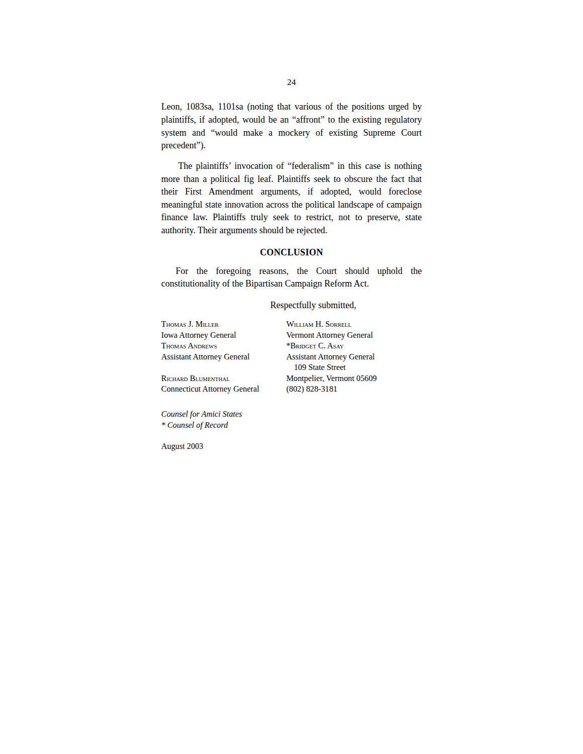24
Leon, 1083sa, 1101sa (noting that various of the positions urged by plaintiffs, if adopted, would be an “affront” to the existing regulatory system and “would make a mockery of existing Supreme Court precedent”).
The plaintiffs’ invocation of “federalism” in this case is nothing more than a political fig leaf. Plaintiffs seek to obscure the fact that their First Amendment arguments, if adopted, would foreclose meaningful state innovation across the political landscape of campaign finance law. Plaintiffs truly seek to restrict, not to preserve, state authority. Their arguments should be rejected.
CONCLUSION
For the foregoing reasons, the Court should uphold the constitutionality of the Bipartisan Campaign Reform Act.
Respectfully submitted,
| Thomas J. Miller | William H. Sorrell |
| Iowa Attorney General | Vermont Attorney General |
| Thomas Andrews | * Bridget C. Asay |
| Assistant Attorney General | Assistant Attorney General |
| | 109 State Street |
| Richard Blumenthal | Montpelier, Vermont 05609 |
| Connecticut Attorney General | (802) 828-3181 |
Counsel for Amici States
* Counsel of Record
August 2003